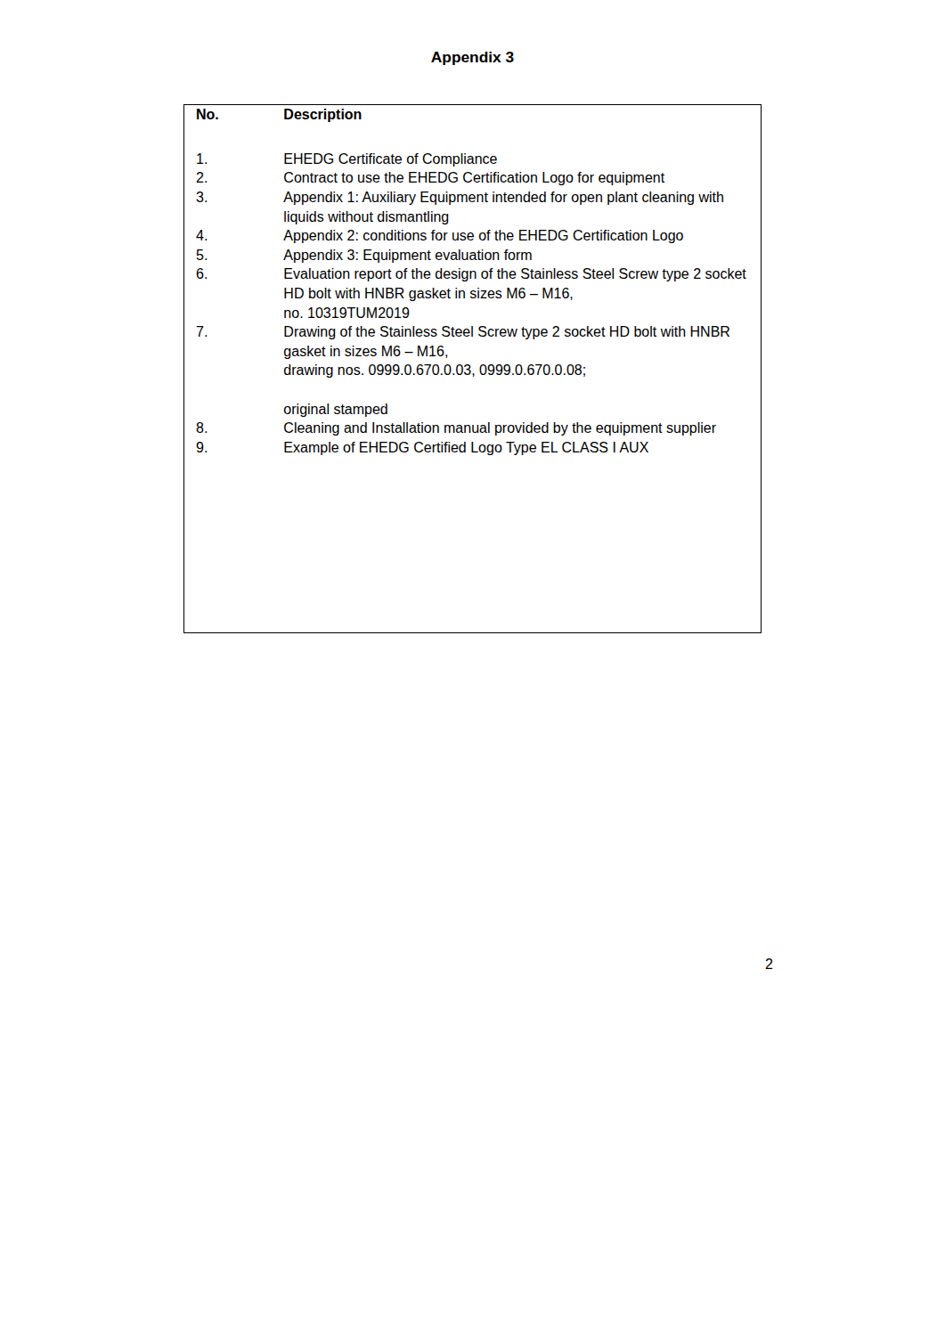Appendix 3
| No. | Description |
| 1. | EHEDG Certificate of Compliance |
| 2. | Contract to use the EHEDG Certification Logo for equipment |
| 3. | Appendix 1: Auxiliary Equipment intended for open plant cleaning with liquids without dismantling |
| 4. | Appendix 2: conditions for use of the EHEDG Certification Logo |
| 5. | Appendix 3: Equipment evaluation form |
| 6. | Evaluation report of the design of the Stainless Steel Screw type 2 socket HD bolt with HNBR gasket in sizes M6 – M16, no. 10319TUM2019 |
| 7. | Drawing of the Stainless Steel Screw type 2 socket HD bolt with HNBR gasket in sizes M6 – M16, drawing nos. 0999.0.670.0.03, 0999.0.670.0.08; original stamped |
| 8. | Cleaning and Installation manual provided by the equipment supplier |
| 9. | Example of EHEDG Certified Logo Type EL CLASS I AUX |
2